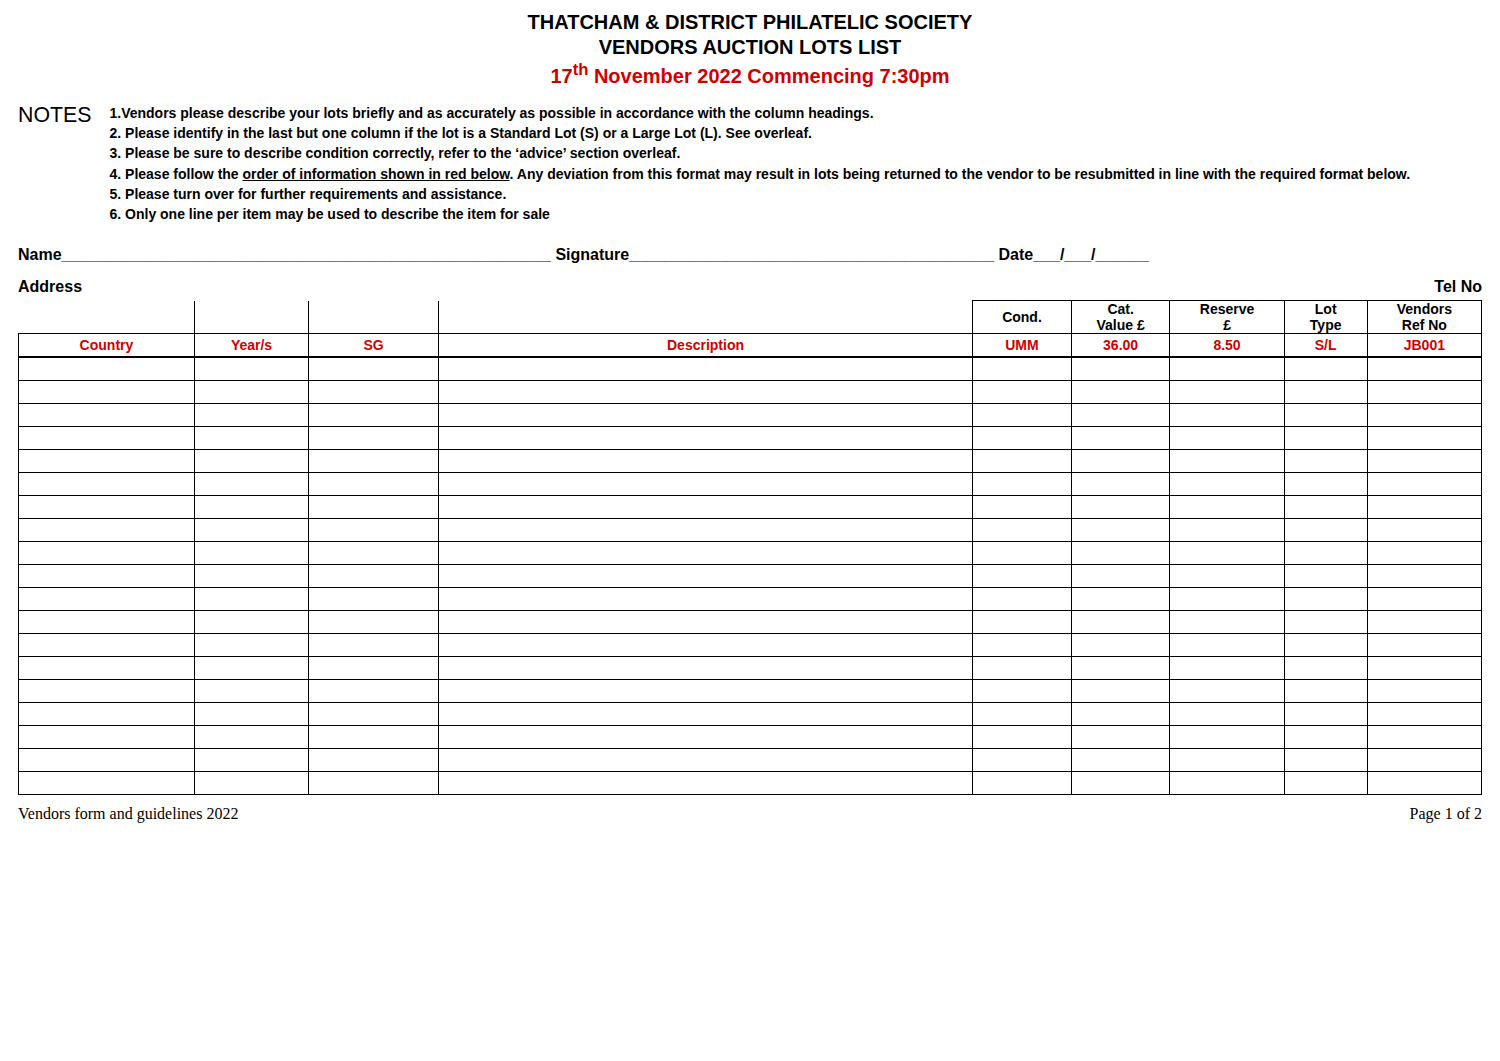THATCHAM & DISTRICT PHILATELIC SOCIETY
VENDORS AUCTION LOTS LIST
17th November 2022 Commencing 7:30pm
NOTES
1.Vendors please describe your lots briefly and as accurately as possible in accordance with the column headings.
2. Please identify in the last but one column if the lot is a Standard Lot (S) or a Large Lot (L). See overleaf.
3. Please be sure to describe condition correctly, refer to the ‘advice’ section overleaf.
4. Please follow the order of information shown in red below. Any deviation from this format may result in lots being returned to the vendor to be resubmitted in line with the required format below.
5. Please turn over for further requirements and assistance.
6. Only one line per item may be used to describe the item for sale
Name_______________________________________________________ Signature_________________________________________ Date___/___/______
Address Tel No
| | | | | Cond. | Cat. Value £ | Reserve £ | Lot Type | Vendors Ref No |
| --- | --- | --- | --- | --- | --- | --- | --- | --- |
| Country | Year/s | SG | Description | UMM | 36.00 | 8.50 | S/L | JB001 |
Vendors form and guidelines 2022 Page 1 of 2